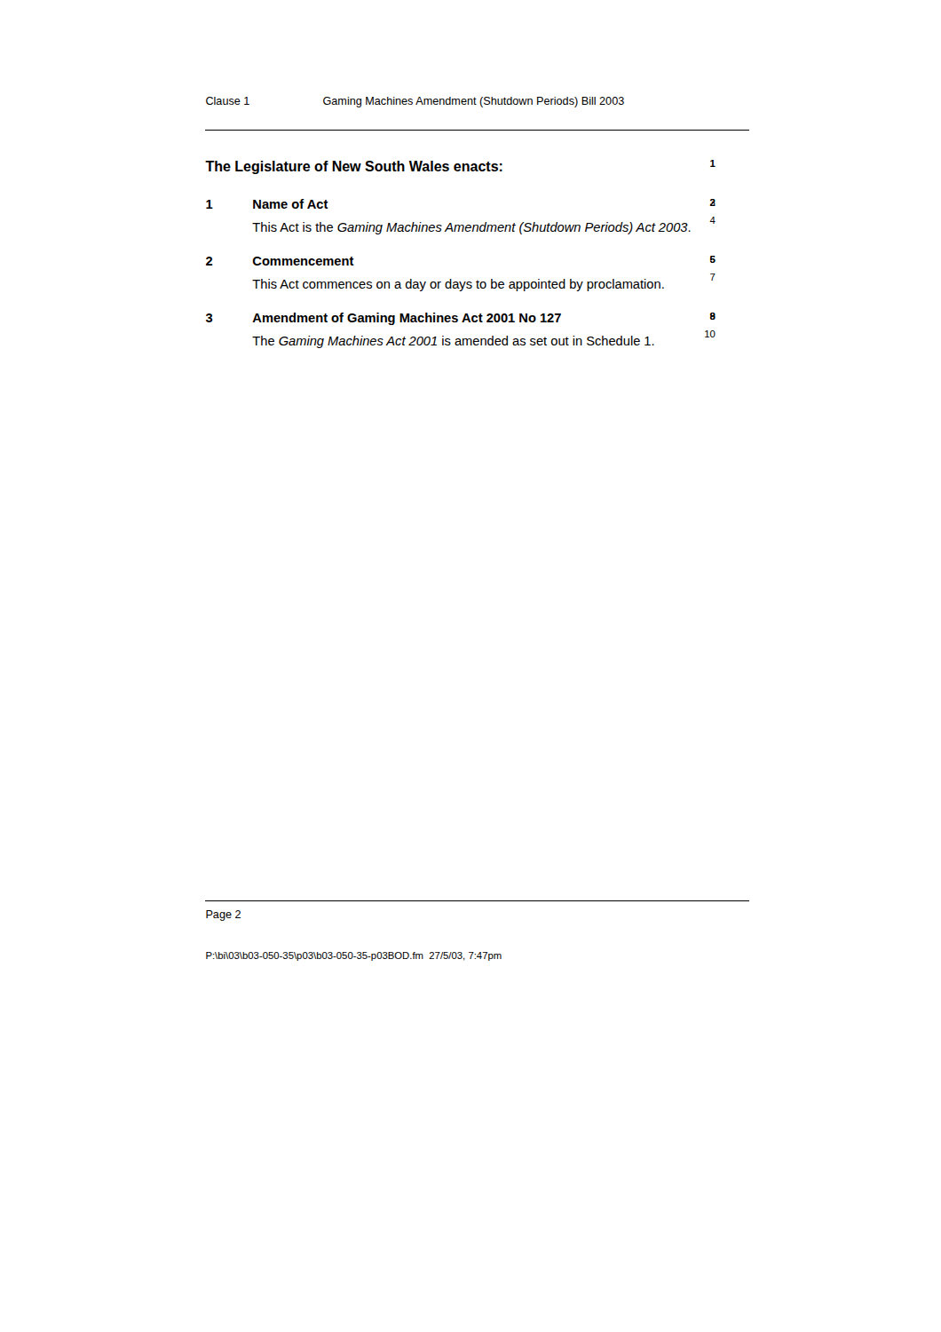Clause 1 Gaming Machines Amendment (Shutdown Periods) Bill 2003
The Legislature of New South Wales enacts: 1
1 Name of Act 2
This Act is the Gaming Machines Amendment (Shutdown Periods) Act 2003. 3 4
2 Commencement 5
This Act commences on a day or days to be appointed by proclamation. 6 7
3 Amendment of Gaming Machines Act 2001 No 127 8
The Gaming Machines Act 2001 is amended as set out in Schedule 1. 9 10
Page 2
P:\bi\03\b03-050-35\p03\b03-050-35-p03BOD.fm 27/5/03, 7:47pm